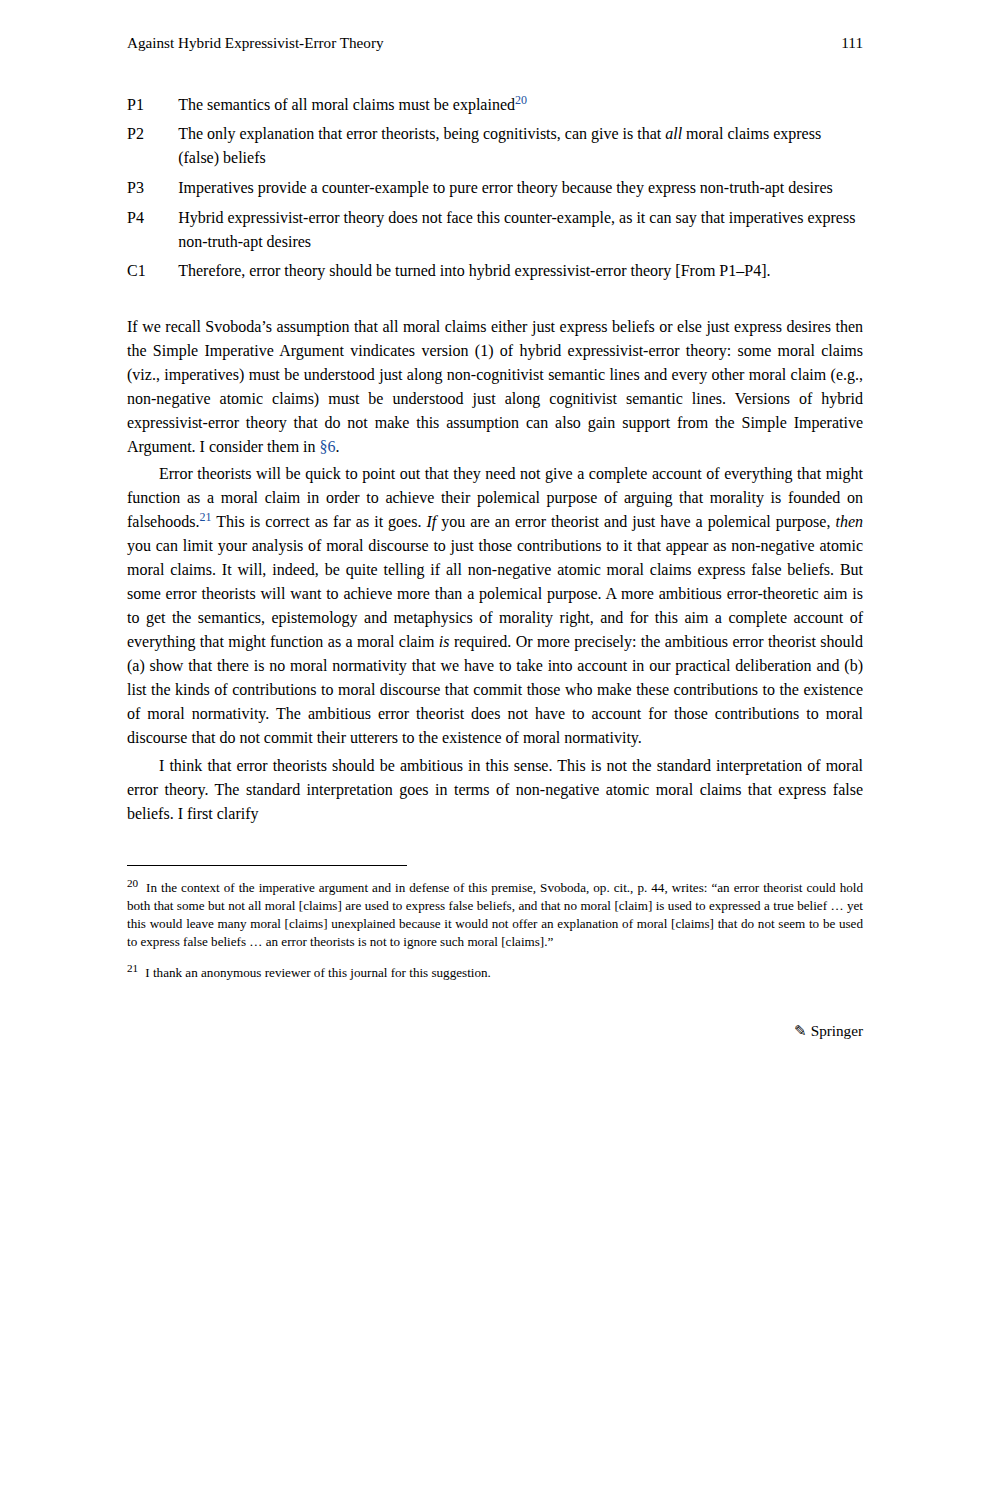Against Hybrid Expressivist-Error Theory 111
P1
The semantics of all moral claims must be explained20
P2
The only explanation that error theorists, being cognitivists, can give is that all moral claims express (false) beliefs
P3
Imperatives provide a counter-example to pure error theory because they express non-truth-apt desires
P4
Hybrid expressivist-error theory does not face this counter-example, as it can say that imperatives express non-truth-apt desires
C1
Therefore, error theory should be turned into hybrid expressivist-error theory [From P1–P4].
If we recall Svoboda’s assumption that all moral claims either just express beliefs or else just express desires then the Simple Imperative Argument vindicates version (1) of hybrid expressivist-error theory: some moral claims (viz., imperatives) must be understood just along non-cognitivist semantic lines and every other moral claim (e.g., non-negative atomic claims) must be understood just along cognitivist semantic lines. Versions of hybrid expressivist-error theory that do not make this assumption can also gain support from the Simple Imperative Argument. I consider them in §6.
Error theorists will be quick to point out that they need not give a complete account of everything that might function as a moral claim in order to achieve their polemical purpose of arguing that morality is founded on falsehoods.21 This is correct as far as it goes. If you are an error theorist and just have a polemical purpose, then you can limit your analysis of moral discourse to just those contributions to it that appear as non-negative atomic moral claims. It will, indeed, be quite telling if all non-negative atomic moral claims express false beliefs. But some error theorists will want to achieve more than a polemical purpose. A more ambitious error-theoretic aim is to get the semantics, epistemology and metaphysics of morality right, and for this aim a complete account of everything that might function as a moral claim is required. Or more precisely: the ambitious error theorist should (a) show that there is no moral normativity that we have to take into account in our practical deliberation and (b) list the kinds of contributions to moral discourse that commit those who make these contributions to the existence of moral normativity. The ambitious error theorist does not have to account for those contributions to moral discourse that do not commit their utterers to the existence of moral normativity.
I think that error theorists should be ambitious in this sense. This is not the standard interpretation of moral error theory. The standard interpretation goes in terms of non-negative atomic moral claims that express false beliefs. I first clarify
20 In the context of the imperative argument and in defense of this premise, Svoboda, op. cit., p. 44, writes: “an error theorist could hold both that some but not all moral [claims] are used to express false beliefs, and that no moral [claim] is used to expressed a true belief … yet this would leave many moral [claims] unexplained because it would not offer an explanation of moral [claims] that do not seem to be used to express false beliefs … an error theorists is not to ignore such moral [claims].”
21 I thank an anonymous reviewer of this journal for this suggestion.
✎ Springer